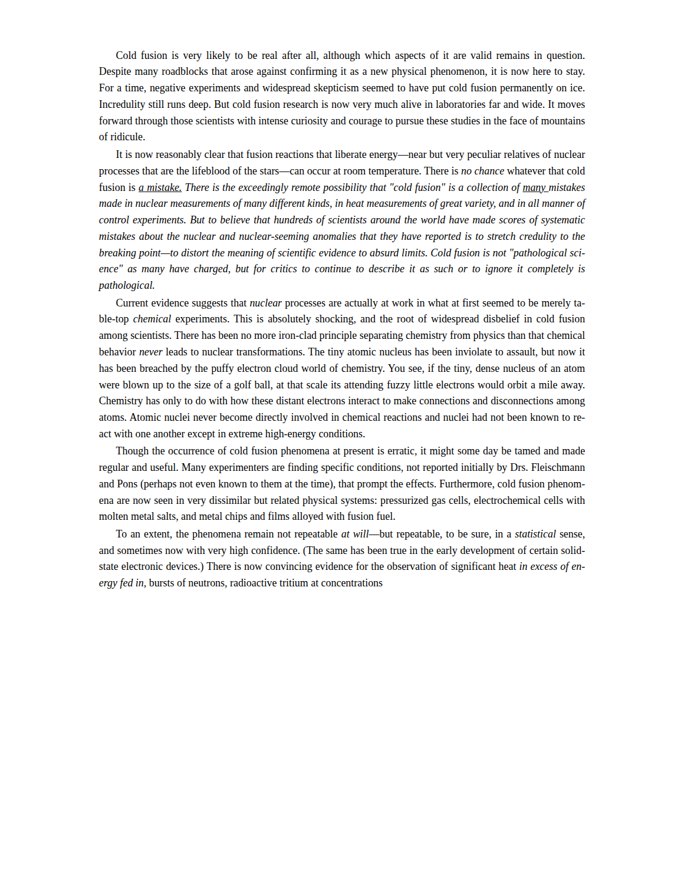Cold fusion is very likely to be real after all, although which aspects of it are valid remains in question. Despite many roadblocks that arose against confirming it as a new physical phenomenon, it is now here to stay. For a time, negative experiments and widespread skepticism seemed to have put cold fusion permanently on ice. Incredulity still runs deep. But cold fusion research is now very much alive in laboratories far and wide. It moves forward through those scientists with intense curiosity and courage to pursue these studies in the face of mountains of ridicule.
It is now reasonably clear that fusion reactions that liberate energy—near but very peculiar relatives of nuclear processes that are the lifeblood of the stars—can occur at room temperature. There is no chance whatever that cold fusion is a mistake. There is the exceedingly remote possibility that "cold fusion" is a collection of many mistakes made in nuclear measurements of many different kinds, in heat measurements of great variety, and in all manner of control experiments. But to believe that hundreds of scientists around the world have made scores of systematic mistakes about the nuclear and nuclear-seeming anomalies that they have reported is to stretch credulity to the breaking point—to distort the meaning of scientific evidence to absurd limits. Cold fusion is not "pathological science" as many have charged, but for critics to continue to describe it as such or to ignore it completely is pathological.
Current evidence suggests that nuclear processes are actually at work in what at first seemed to be merely table-top chemical experiments. This is absolutely shocking, and the root of widespread disbelief in cold fusion among scientists. There has been no more iron-clad principle separating chemistry from physics than that chemical behavior never leads to nuclear transformations. The tiny atomic nucleus has been inviolate to assault, but now it has been breached by the puffy electron cloud world of chemistry. You see, if the tiny, dense nucleus of an atom were blown up to the size of a golf ball, at that scale its attending fuzzy little electrons would orbit a mile away. Chemistry has only to do with how these distant electrons interact to make connections and disconnections among atoms. Atomic nuclei never become directly involved in chemical reactions and nuclei had not been known to react with one another except in extreme high-energy conditions.
Though the occurrence of cold fusion phenomena at present is erratic, it might some day be tamed and made regular and useful. Many experimenters are finding specific conditions, not reported initially by Drs. Fleischmann and Pons (perhaps not even known to them at the time), that prompt the effects. Furthermore, cold fusion phenomena are now seen in very dissimilar but related physical systems: pressurized gas cells, electrochemical cells with molten metal salts, and metal chips and films alloyed with fusion fuel.
To an extent, the phenomena remain not repeatable at will—but repeatable, to be sure, in a statistical sense, and sometimes now with very high confidence. (The same has been true in the early development of certain solid-state electronic devices.) There is now convincing evidence for the observation of significant heat in excess of energy fed in, bursts of neutrons, radioactive tritium at concentrations